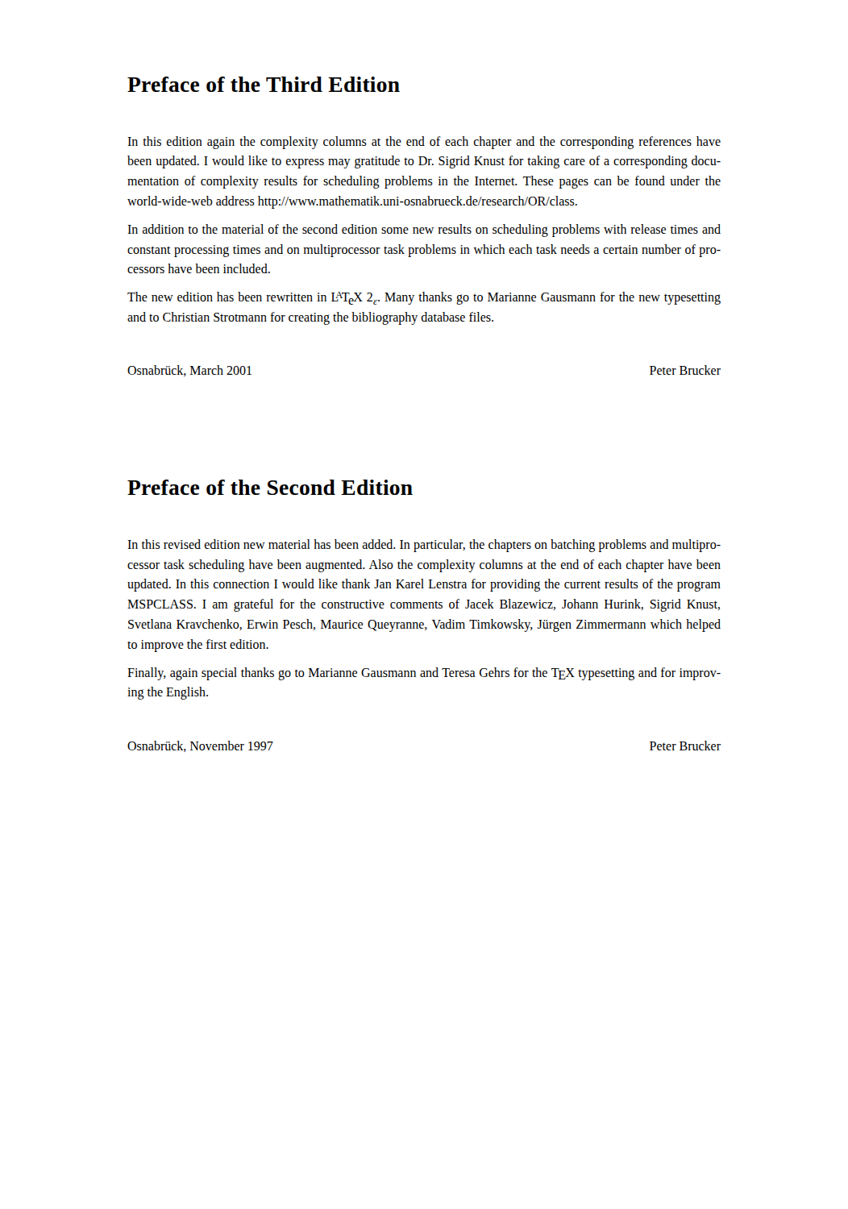Preface of the Third Edition
In this edition again the complexity columns at the end of each chapter and the corresponding references have been updated. I would like to express may gratitude to Dr. Sigrid Knust for taking care of a corresponding documentation of complexity results for scheduling problems in the Internet. These pages can be found under the world-wide-web address http://www.mathematik.uni-osnabrueck.de/research/OR/class.
In addition to the material of the second edition some new results on scheduling problems with release times and constant processing times and on multiprocessor task problems in which each task needs a certain number of processors have been included.
The new edition has been rewritten in La Te X 2ε. Many thanks go to Marianne Gausmann for the new typesetting and to Christian Strotmann for creating the bibliography database files.
Osnabrück, March 2001 Peter Brucker
Preface of the Second Edition
In this revised edition new material has been added. In particular, the chapters on batching problems and multiprocessor task scheduling have been augmented. Also the complexity columns at the end of each chapter have been updated. In this connection I would like thank Jan Karel Lenstra for providing the current results of the program MSPCLASS. I am grateful for the constructive comments of Jacek Blazewicz, Johann Hurink, Sigrid Knust, Svetlana Kravchenko, Erwin Pesch, Maurice Queyranne, Vadim Timkowsky, Jürgen Zimmermann which helped to improve the first edition.
Finally, again special thanks go to Marianne Gausmann and Teresa Gehrs for the TEX typesetting and for improving the English.
Osnabrück, November 1997 Peter Brucker